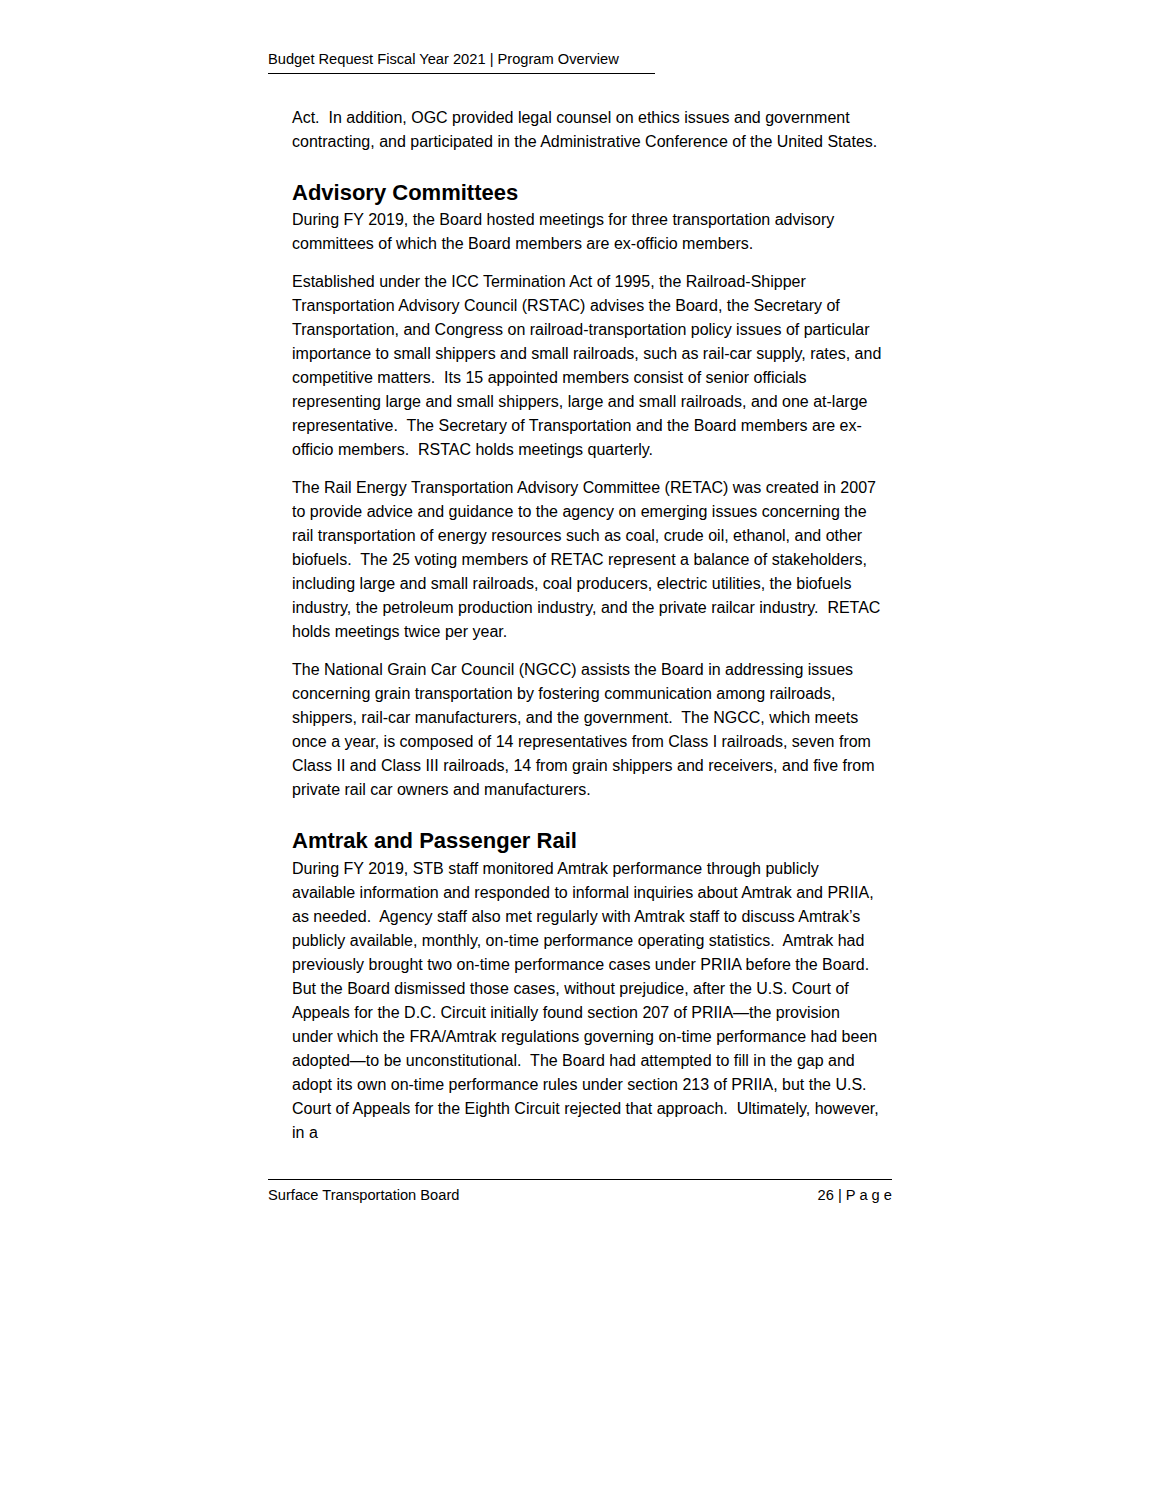Budget Request Fiscal Year 2021 | Program Overview
Act. In addition, OGC provided legal counsel on ethics issues and government contracting, and participated in the Administrative Conference of the United States.
Advisory Committees
During FY 2019, the Board hosted meetings for three transportation advisory committees of which the Board members are ex-officio members.
Established under the ICC Termination Act of 1995, the Railroad-Shipper Transportation Advisory Council (RSTAC) advises the Board, the Secretary of Transportation, and Congress on railroad-transportation policy issues of particular importance to small shippers and small railroads, such as rail-car supply, rates, and competitive matters. Its 15 appointed members consist of senior officials representing large and small shippers, large and small railroads, and one at-large representative. The Secretary of Transportation and the Board members are ex-officio members. RSTAC holds meetings quarterly.
The Rail Energy Transportation Advisory Committee (RETAC) was created in 2007 to provide advice and guidance to the agency on emerging issues concerning the rail transportation of energy resources such as coal, crude oil, ethanol, and other biofuels. The 25 voting members of RETAC represent a balance of stakeholders, including large and small railroads, coal producers, electric utilities, the biofuels industry, the petroleum production industry, and the private railcar industry. RETAC holds meetings twice per year.
The National Grain Car Council (NGCC) assists the Board in addressing issues concerning grain transportation by fostering communication among railroads, shippers, rail-car manufacturers, and the government. The NGCC, which meets once a year, is composed of 14 representatives from Class I railroads, seven from Class II and Class III railroads, 14 from grain shippers and receivers, and five from private rail car owners and manufacturers.
Amtrak and Passenger Rail
During FY 2019, STB staff monitored Amtrak performance through publicly available information and responded to informal inquiries about Amtrak and PRIIA, as needed. Agency staff also met regularly with Amtrak staff to discuss Amtrak’s publicly available, monthly, on-time performance operating statistics. Amtrak had previously brought two on-time performance cases under PRIIA before the Board. But the Board dismissed those cases, without prejudice, after the U.S. Court of Appeals for the D.C. Circuit initially found section 207 of PRIIA—the provision under which the FRA/Amtrak regulations governing on-time performance had been adopted—to be unconstitutional. The Board had attempted to fill in the gap and adopt its own on-time performance rules under section 213 of PRIIA, but the U.S. Court of Appeals for the Eighth Circuit rejected that approach. Ultimately, however, in a
Surface Transportation Board 26 | P a g e